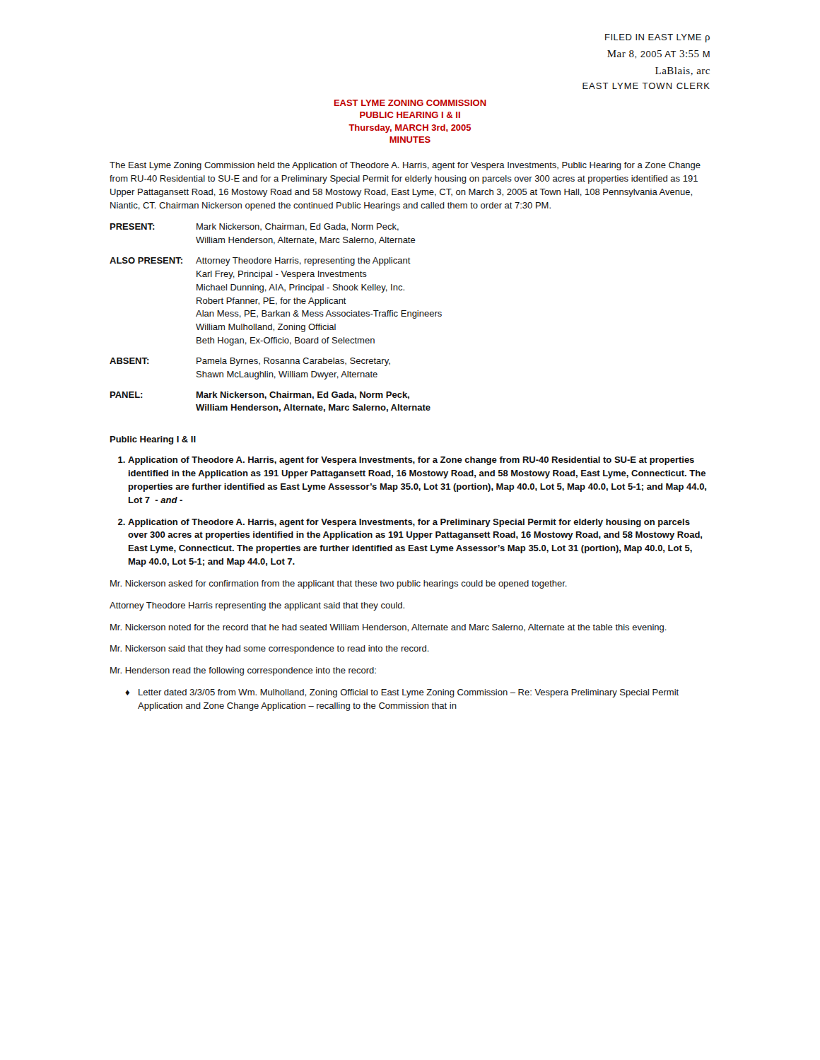FILED IN EAST LYME ρ
Mar 8, 2005 AT 3:55 M
LaBlais, arc
EAST LYME TOWN CLERK
EAST LYME ZONING COMMISSION PUBLIC HEARING I & II Thursday, MARCH 3rd, 2005 MINUTES
The East Lyme Zoning Commission held the Application of Theodore A. Harris, agent for Vespera Investments, Public Hearing for a Zone Change from RU-40 Residential to SU-E and for a Preliminary Special Permit for elderly housing on parcels over 300 acres at properties identified as 191 Upper Pattagansett Road, 16 Mostowy Road and 58 Mostowy Road, East Lyme, CT, on March 3, 2005 at Town Hall, 108 Pennsylvania Avenue, Niantic, CT. Chairman Nickerson opened the continued Public Hearings and called them to order at 7:30 PM.
| PRESENT: | Mark Nickerson, Chairman, Ed Gada, Norm Peck, William Henderson, Alternate, Marc Salerno, Alternate |
| ALSO PRESENT: | Attorney Theodore Harris, representing the Applicant Karl Frey, Principal - Vespera Investments Michael Dunning, AIA, Principal - Shook Kelley, Inc. Robert Pfanner, PE, for the Applicant Alan Mess, PE, Barkan & Mess Associates-Traffic Engineers William Mulholland, Zoning Official Beth Hogan, Ex-Officio, Board of Selectmen |
| ABSENT: | Pamela Byrnes, Rosanna Carabelas, Secretary, Shawn McLaughlin, William Dwyer, Alternate |
| PANEL: | Mark Nickerson, Chairman, Ed Gada, Norm Peck, William Henderson, Alternate, Marc Salerno, Alternate |
Public Hearing I & II
Application of Theodore A. Harris, agent for Vespera Investments, for a Zone change from RU-40 Residential to SU-E at properties identified in the Application as 191 Upper Pattagansett Road, 16 Mostowy Road, and 58 Mostowy Road, East Lyme, Connecticut. The properties are further identified as East Lyme Assessor’s Map 35.0, Lot 31 (portion), Map 40.0, Lot 5, Map 40.0, Lot 5-1; and Map 44.0, Lot 7 - and -
Application of Theodore A. Harris, agent for Vespera Investments, for a Preliminary Special Permit for elderly housing on parcels over 300 acres at properties identified in the Application as 191 Upper Pattagansett Road, 16 Mostowy Road, and 58 Mostowy Road, East Lyme, Connecticut. The properties are further identified as East Lyme Assessor’s Map 35.0, Lot 31 (portion), Map 40.0, Lot 5, Map 40.0, Lot 5-1; and Map 44.0, Lot 7.
Mr. Nickerson asked for confirmation from the applicant that these two public hearings could be opened together.
Attorney Theodore Harris representing the applicant said that they could.
Mr. Nickerson noted for the record that he had seated William Henderson, Alternate and Marc Salerno, Alternate at the table this evening.
Mr. Nickerson said that they had some correspondence to read into the record.
Mr. Henderson read the following correspondence into the record:
Letter dated 3/3/05 from Wm. Mulholland, Zoning Official to East Lyme Zoning Commission – Re: Vespera Preliminary Special Permit Application and Zone Change Application – recalling to the Commission that in